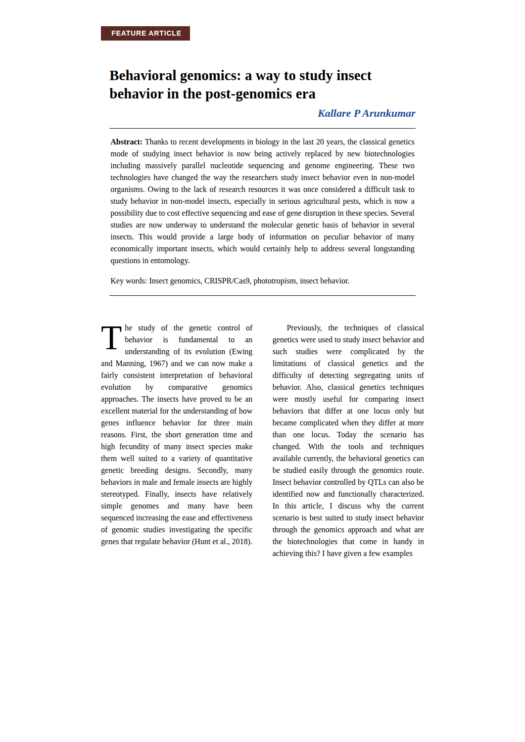FEATURE ARTICLE
Behavioral genomics: a way to study insect behavior in the post-genomics era
Kallare P Arunkumar
Abstract: Thanks to recent developments in biology in the last 20 years, the classical genetics mode of studying insect behavior is now being actively replaced by new biotechnologies including massively parallel nucleotide sequencing and genome engineering. These two technologies have changed the way the researchers study insect behavior even in non-model organisms. Owing to the lack of research resources it was once considered a difficult task to study behavior in non-model insects, especially in serious agricultural pests, which is now a possibility due to cost effective sequencing and ease of gene disruption in these species. Several studies are now underway to understand the molecular genetic basis of behavior in several insects. This would provide a large body of information on peculiar behavior of many economically important insects, which would certainly help to address several longstanding questions in entomology.
Key words: Insect genomics, CRISPR/Cas9, phototropism, insect behavior.
The study of the genetic control of behavior is fundamental to an understanding of its evolution (Ewing and Manning, 1967) and we can now make a fairly consistent interpretation of behavioral evolution by comparative genomics approaches. The insects have proved to be an excellent material for the understanding of how genes influence behavior for three main reasons. First, the short generation time and high fecundity of many insect species make them well suited to a variety of quantitative genetic breeding designs. Secondly, many behaviors in male and female insects are highly stereotyped. Finally, insects have relatively simple genomes and many have been sequenced increasing the ease and effectiveness of genomic studies investigating the specific genes that regulate behavior (Hunt et al., 2018).
Previously, the techniques of classical genetics were used to study insect behavior and such studies were complicated by the limitations of classical genetics and the difficulty of detecting segregating units of behavior. Also, classical genetics techniques were mostly useful for comparing insect behaviors that differ at one locus only but became complicated when they differ at more than one locus. Today the scenario has changed. With the tools and techniques available currently, the behavioral genetics can be studied easily through the genomics route. Insect behavior controlled by QTLs can also be identified now and functionally characterized. In this article, I discuss why the current scenario is best suited to study insect behavior through the genomics approach and what are the biotechnologies that come in handy in achieving this? I have given a few examples